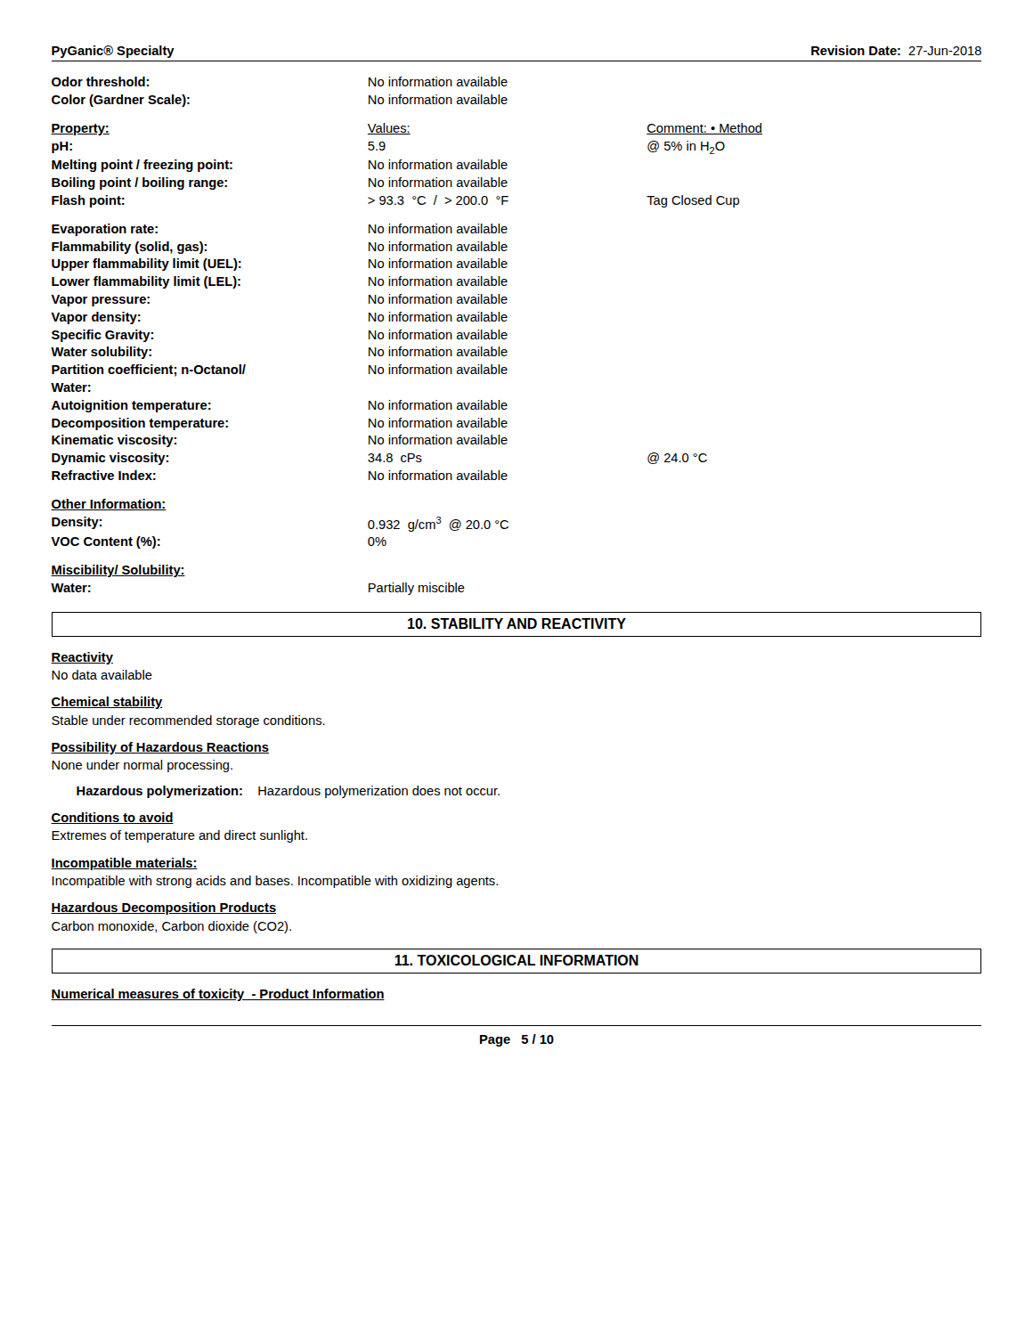PyGanic® Specialty
Revision Date: 27-Jun-2018
| Odor threshold: | No information available | |
| Color (Gardner Scale): | No information available | |
| Property: | Values: | Comment: • Method |
| pH: | 5.9 | @ 5% in H 2 O |
| Melting point / freezing point: | No information available | |
| Boiling point / boiling range: | No information available | |
| Flash point: | > 93.3 °C / > 200.0 °F | Tag Closed Cup |
| Evaporation rate: | No information available | |
| Flammability (solid, gas): | No information available | |
| Upper flammability limit (UEL): | No information available | |
| Lower flammability limit (LEL): | No information available | |
| Vapor pressure: | No information available | |
| Vapor density: | No information available | |
| Specific Gravity: | No information available | |
| Water solubility: | No information available | |
| Partition coefficient; n-Octanol/ Water: | No information available | |
| Autoignition temperature: | No information available | |
| Decomposition temperature: | No information available | |
| Kinematic viscosity: | No information available | |
| Dynamic viscosity: | 34.8 cPs | @ 24.0 °C |
| Refractive Index: | No information available | |
| Other Information: | | |
| Density: | 0.932 g/cm 3 @ 20.0 °C | |
| VOC Content (%): | 0% | |
| Miscibility/ Solubility: | | |
| Water: | Partially miscible | |
10. STABILITY AND REACTIVITY
Reactivity
No data available
Chemical stability
Stable under recommended storage conditions.
Possibility of Hazardous Reactions
None under normal processing.
Hazardous polymerization: Hazardous polymerization does not occur.
Conditions to avoid
Extremes of temperature and direct sunlight.
Incompatible materials:
Incompatible with strong acids and bases. Incompatible with oxidizing agents.
Hazardous Decomposition Products
Carbon monoxide, Carbon dioxide (CO2).
11. TOXICOLOGICAL INFORMATION
Numerical measures of toxicity - Product Information
Page 5 / 10